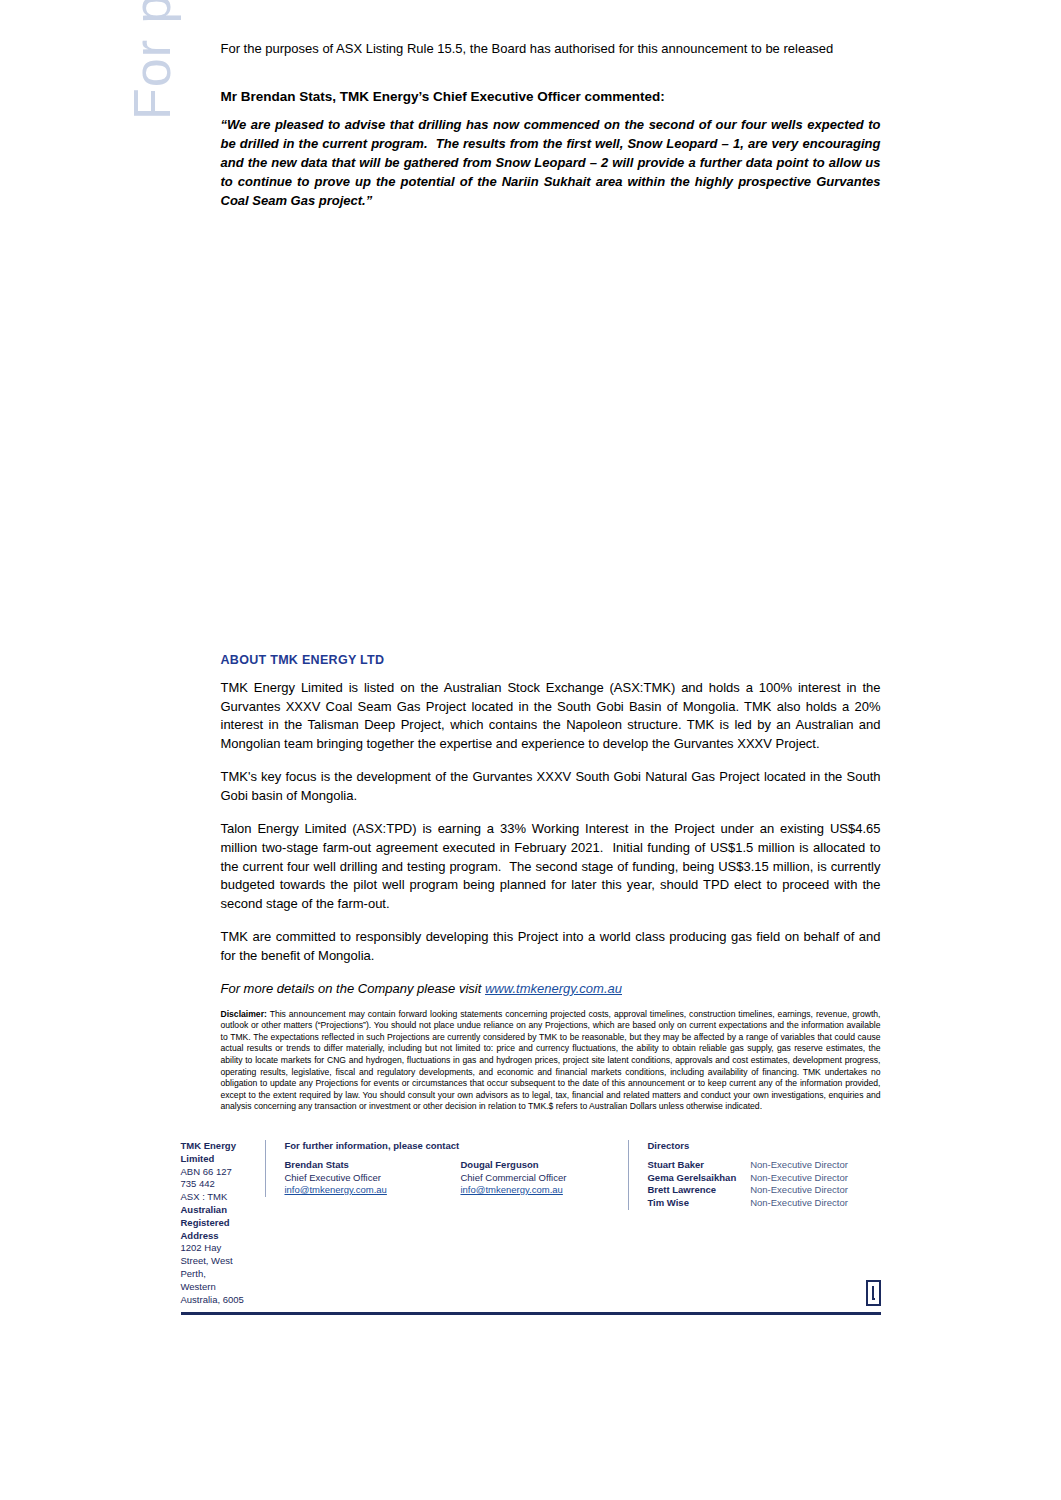For personal use only
For the purposes of ASX Listing Rule 15.5, the Board has authorised for this announcement to be released
Mr Brendan Stats, TMK Energy’s Chief Executive Officer commented:
“We are pleased to advise that drilling has now commenced on the second of our four wells expected to be drilled in the current program. The results from the first well, Snow Leopard – 1, are very encouraging and the new data that will be gathered from Snow Leopard – 2 will provide a further data point to allow us to continue to prove up the potential of the Nariin Sukhait area within the highly prospective Gurvantes Coal Seam Gas project.”
ABOUT TMK ENERGY LTD
TMK Energy Limited is listed on the Australian Stock Exchange (ASX:TMK) and holds a 100% interest in the Gurvantes XXXV Coal Seam Gas Project located in the South Gobi Basin of Mongolia. TMK also holds a 20% interest in the Talisman Deep Project, which contains the Napoleon structure. TMK is led by an Australian and Mongolian team bringing together the expertise and experience to develop the Gurvantes XXXV Project.
TMK's key focus is the development of the Gurvantes XXXV South Gobi Natural Gas Project located in the South Gobi basin of Mongolia.
Talon Energy Limited (ASX:TPD) is earning a 33% Working Interest in the Project under an existing US$4.65 million two-stage farm-out agreement executed in February 2021. Initial funding of US$1.5 million is allocated to the current four well drilling and testing program. The second stage of funding, being US$3.15 million, is currently budgeted towards the pilot well program being planned for later this year, should TPD elect to proceed with the second stage of the farm-out.
TMK are committed to responsibly developing this Project into a world class producing gas field on behalf of and for the benefit of Mongolia.
For more details on the Company please visit www.tmkenergy.com.au
Disclaimer: This announcement may contain forward looking statements concerning projected costs, approval timelines, construction timelines, earnings, revenue, growth, outlook or other matters (“Projections”). You should not place undue reliance on any Projections, which are based only on current expectations and the information available to TMK. The expectations reflected in such Projections are currently considered by TMK to be reasonable, but they may be affected by a range of variables that could cause actual results or trends to differ materially, including but not limited to: price and currency fluctuations, the ability to obtain reliable gas supply, gas reserve estimates, the ability to locate markets for CNG and hydrogen, fluctuations in gas and hydrogen prices, project site latent conditions, approvals and cost estimates, development progress, operating results, legislative, fiscal and regulatory developments, and economic and financial markets conditions, including availability of financing. TMK undertakes no obligation to update any Projections for events or circumstances that occur subsequent to the date of this announcement or to keep current any of the information provided, except to the extent required by law. You should consult your own advisors as to legal, tax, financial and related matters and conduct your own investigations, enquiries and analysis concerning any transaction or investment or other decision in relation to TMK.$ refers to Australian Dollars unless otherwise indicated.
TMK Energy Limited
ABN 66 127 735 442
ASX : TMK
Australian Registered Address
1202 Hay Street, West Perth,
Western Australia, 6005
For further information, please contact
Brendan Stats
Chief Executive Officer
info@tmkenergy.com.au
Dougal Ferguson
Chief Commercial Officer
info@tmkenergy.com.au
Directors
Stuart Baker Non-Executive Director Gema Gerelsaikhan Non-Executive Director Brett Lawrence Non-Executive Director Tim Wise Non-Executive Director